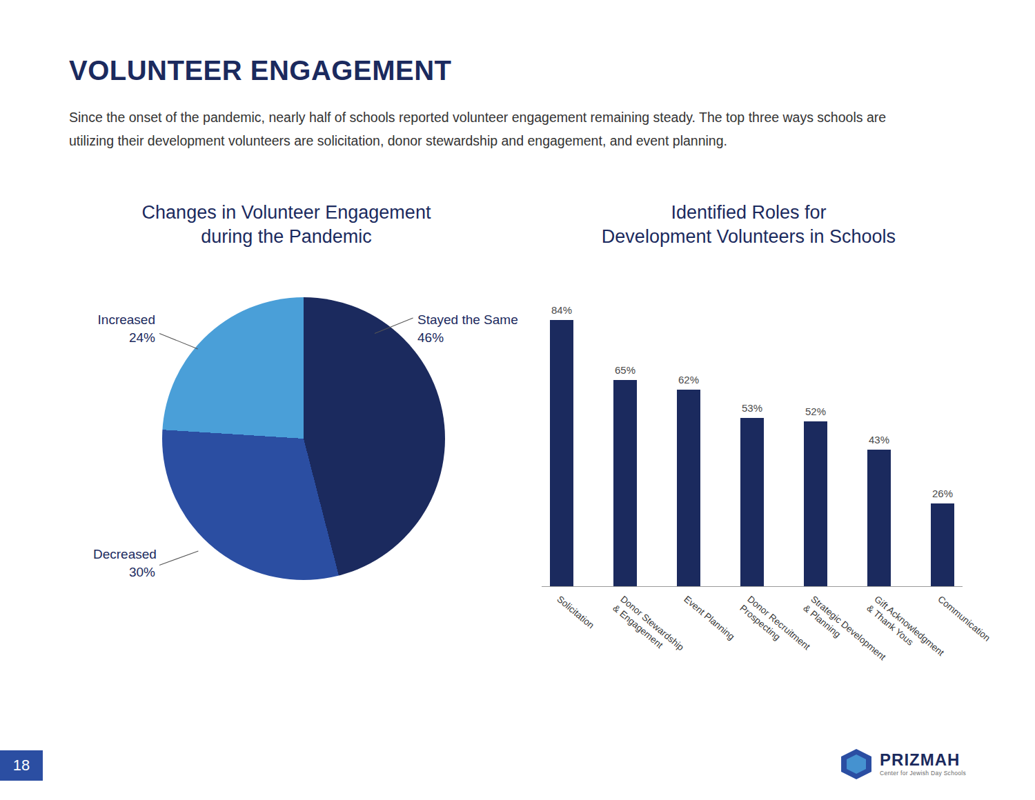Volunteer Engagement
Since the onset of the pandemic, nearly half of schools reported volunteer engagement remaining steady. The top three ways schools are utilizing their development volunteers are solicitation, donor stewardship and engagement, and event planning.
Changes in Volunteer Engagement
during the Pandemic
Increased24%
Decreased30%
Stayed the Same46%
Identified Roles for
Development Volunteers in Schools
84%
65%
62%
53%
52%
43%
26%
Solicitation
Donor Stewardship
& Engagement
Event Planning
Donor Recruitment
Prospecting
Strategic Development
& Planning
Gift Acknowledgment
& Thank Yous
Communication
18
PRIZMAH
Center for Jewish Day Schools